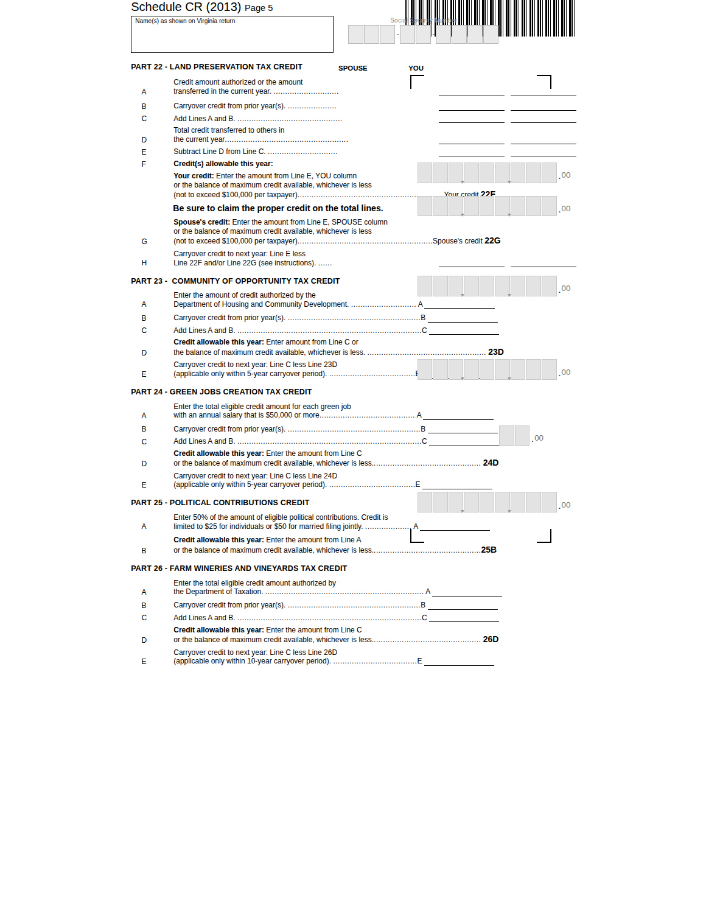Schedule CR (2013) Page 5
Name(s) as shown on Virginia return
Social Security Number
-
-
PART 22 - LAND PRESERVATION TAX CREDIT
SPOUSE YOU
A
Credit amount authorized or the amount
transferred in the current year. ............................
B
Carryover credit from prior year(s). .....................
C
Add Lines A and B. .............................................
D
Total credit transferred to others in
the current year.....................................................
E
Subtract Line D from Line C. ..............................
F
Credit(s) allowable this year:
Your credit: Enter the amount from Line E, YOU column
or the balance of maximum credit available, whichever is less
(not to exceed $100,000 per taxpayer).............................................................. Your credit 22F
.
00
Be sure to claim the proper credit on the total lines.
G
Spouse's credit: Enter the amount from Line E, SPOUSE column
or the balance of maximum credit available, whichever is less
(not to exceed $100,000 per taxpayer).......................................................... Spouse's credit 22G
.
00
H
Carryover credit to next year: Line E less
Line 22F and/or Line 22G (see instructions). ......
PART 23 - COMMUNITY OF OPPORTUNITY TAX CREDIT
A
Enter the amount of credit authorized by the
Department of Housing and Community Development. ............................ A
B
Carryover credit from prior year(s). ......................................................... B
C
Add Lines A and B. ............................................................................... C
D
Credit allowable this year: Enter amount from Line C or
the balance of maximum credit available, whichever is less. ................................................... 23D
.
00
E
Carryover credit to next year: Line C less Line 23D
(applicable only within 5-year carryover period). ..................................... E
PART 24 - GREEN JOBS CREATION TAX CREDIT
A
Enter the total eligible credit amount for each green job
with an annual salary that is $50,000 or more......................................... A
B
Carryover credit from prior year(s). ......................................................... B
C
Add Lines A and B. ............................................................................... C
D
Credit allowable this year: Enter the amount from Line C
or the balance of maximum credit available, whichever is less............................................... 24D
.
00
E
Carryover credit to next year: Line C less Line 24D
(applicable only within 5-year carryover period). ..................................... E
PART 25 - POLITICAL CONTRIBUTIONS CREDIT
A
Enter 50% of the amount of eligible political contributions. Credit is
limited to $25 for individuals or $50 for married filing jointly. .................... A
B
Credit allowable this year: Enter the amount from Line A
or the balance of maximum credit available, whichever is less............................................... 25B
.
00
PART 26 - FARM WINERIES AND VINEYARDS TAX CREDIT
A
Enter the total eligible credit amount authorized by
the Department of Taxation. .................................................................... A
B
Carryover credit from prior year(s). ......................................................... B
C
Add Lines A and B. ............................................................................... C
D
Credit allowable this year: Enter the amount from Line C
or the balance of maximum credit available, whichever is less............................................... 26D
.
00
E
Carryover credit to next year: Line C less Line 26D
(applicable only within 10-year carryover period). .................................... E